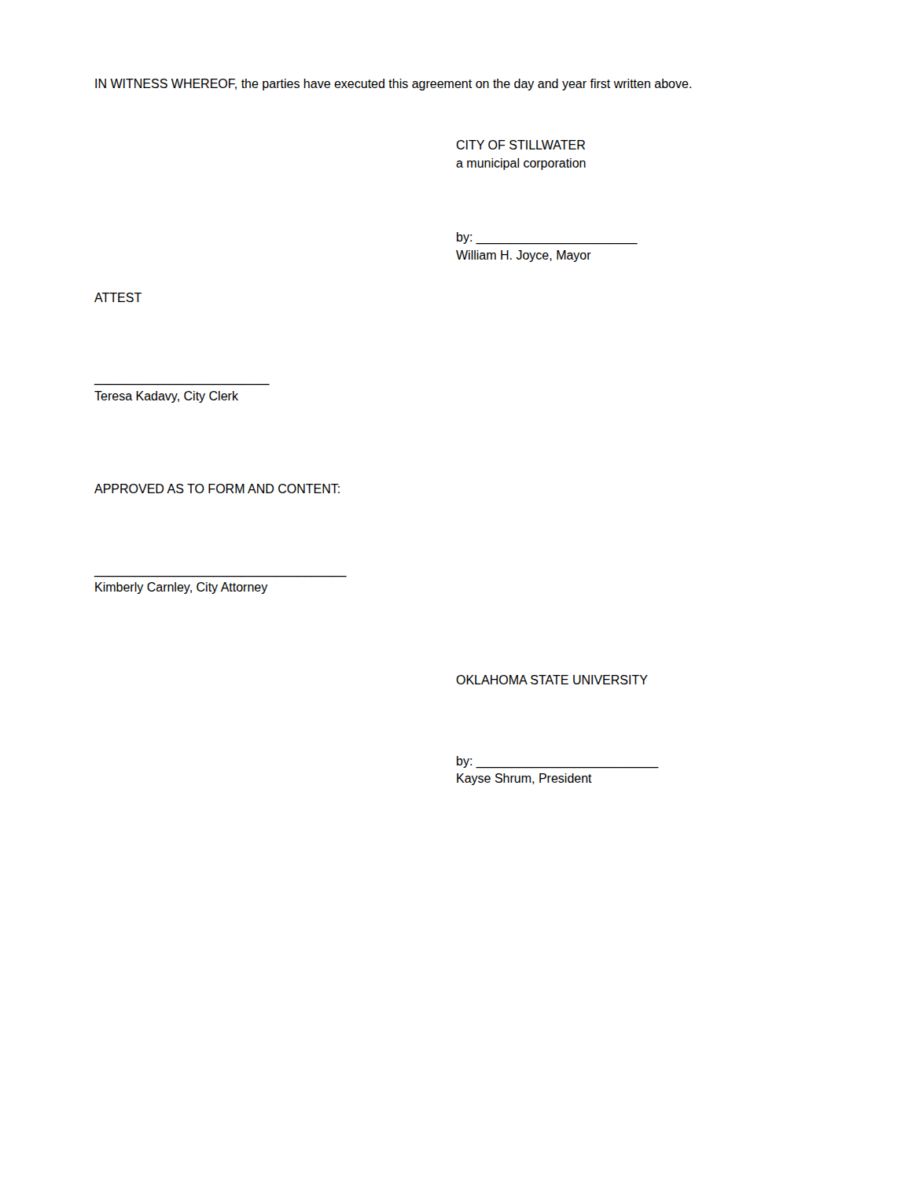IN WITNESS WHEREOF, the parties have executed this agreement on the day and year first written above.
CITY OF STILLWATER
a municipal corporation
by: _______________________
William H. Joyce, Mayor
ATTEST
_________________________
Teresa Kadavy, City Clerk
APPROVED AS TO FORM AND CONTENT:
____________________________________
Kimberly Carnley, City Attorney
OKLAHOMA STATE UNIVERSITY
by: __________________________
Kayse Shrum, President